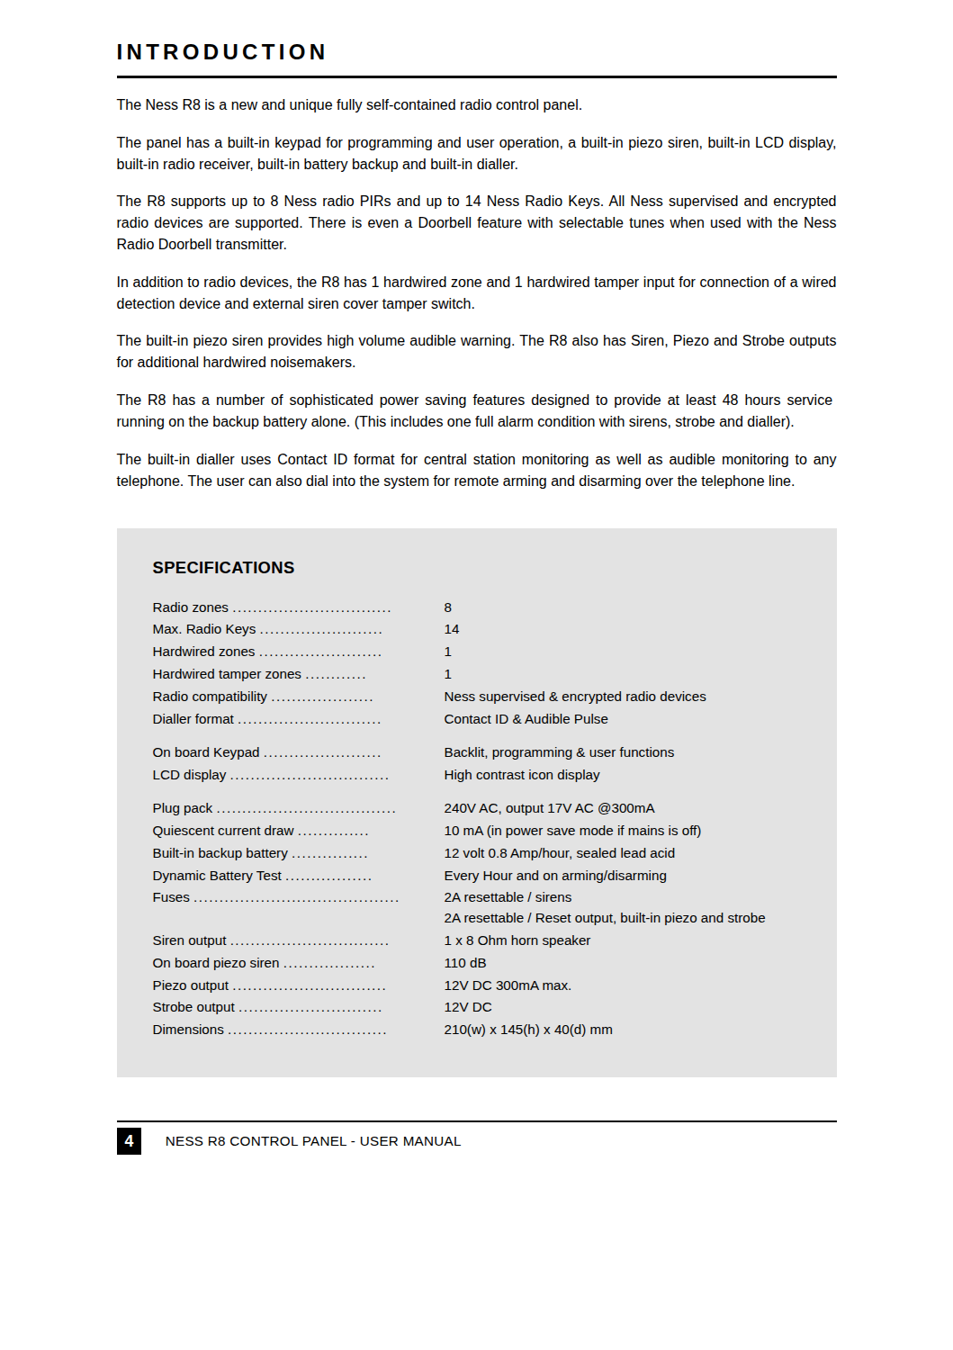INTRODUCTION
The Ness R8 is a new and unique fully self-contained radio control panel.
The panel has a built-in keypad for programming and user operation, a built-in piezo siren, built-in LCD display, built-in radio receiver, built-in battery backup and built-in dialler.
The R8 supports up to 8 Ness radio PIRs and up to 14 Ness Radio Keys. All Ness supervised and encrypted radio devices are supported. There is even a Doorbell feature with selectable tunes when used with the Ness Radio Doorbell transmitter.
In addition to radio devices, the R8 has 1 hardwired zone and 1 hardwired tamper input for connection of a wired detection device and external siren cover tamper switch.
The built-in piezo siren provides high volume audible warning. The R8 also has Siren, Piezo and Strobe outputs for additional hardwired noisemakers.
The R8 has a number of sophisticated power saving features designed to provide at least 48 hours service running on the backup battery alone. (This includes one full alarm condition with sirens, strobe and dialler).
The built-in dialler uses Contact ID format for central station monitoring as well as audible monitoring to any telephone. The user can also dial into the system for remote arming and disarming over the telephone line.
SPECIFICATIONS
| Radio zones ............................... | 8 |
| Max. Radio Keys ........................ | 14 |
| Hardwired zones ........................ | 1 |
| Hardwired tamper zones ............ | 1 |
| Radio compatibility .................... | Ness supervised & encrypted radio devices |
| Dialler format ............................ | Contact ID & Audible Pulse |
| On board Keypad ....................... | Backlit, programming & user functions |
| LCD display ............................... | High contrast icon display |
| Plug pack ................................... | 240V AC, output 17V AC @300mA |
| Quiescent current draw .............. | 10 mA (in power save mode if mains is off) |
| Built-in backup battery ............... | 12 volt 0.8 Amp/hour, sealed lead acid |
| Dynamic Battery Test ................. | Every Hour and on arming/disarming |
| Fuses ........................................ | 2A resettable / sirens 2A resettable / Reset output, built-in piezo and strobe |
| Siren output ............................... | 1 x 8 Ohm horn speaker |
| On board piezo siren .................. | 110 dB |
| Piezo output .............................. | 12V DC 300mA max. |
| Strobe output ............................ | 12V DC |
| Dimensions ............................... | 210(w) x 145(h) x 40(d) mm |
4 NESS R8 CONTROL PANEL - USER MANUAL